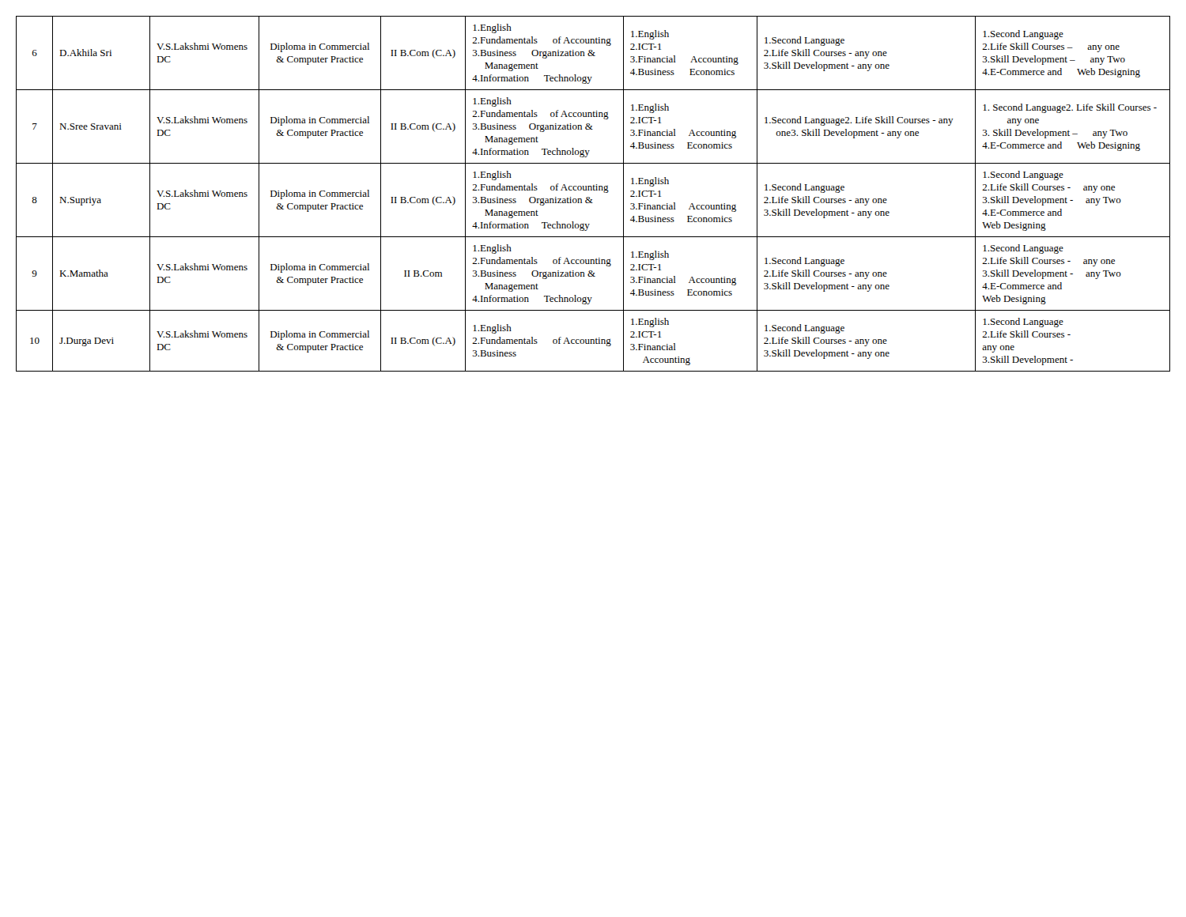| 6 | D.Akhila Sri | V.S.Lakshmi Womens DC | Diploma in Commercial & Computer Practice | II B.Com (C.A) | 1.English 2.Fundamentals of Accounting 3.Business Organization & Management 4.Information Technology | 1.English 2.ICT-1 3.Financial Accounting 4.Business Economics | 1.Second Language 2.Life Skill Courses - any one 3.Skill Development - any one | 1.Second Language 2.Life Skill Courses – any one 3.Skill Development – any Two 4.E-Commerce and Web Designing |
| 7 | N.Sree Sravani | V.S.Lakshmi Womens DC | Diploma in Commercial & Computer Practice | II B.Com (C.A) | 1.English 2.Fundamentals of Accounting 3.Business Organization & Management 4.Information Technology | 1.English 2.ICT-1 3.Financial Accounting 4.Business Economics | 1.Second Language2. Life Skill Courses - any one3. Skill Development - any one | 1. Second Language2. Life Skill Courses - any one 3. Skill Development – any Two 4.E-Commerce and Web Designing |
| 8 | N.Supriya | V.S.Lakshmi Womens DC | Diploma in Commercial & Computer Practice | II B.Com (C.A) | 1.English 2.Fundamentals of Accounting 3.Business Organization & Management 4.Information Technology | 1.English 2.ICT-1 3.Financial Accounting 4.Business Economics | 1.Second Language 2.Life Skill Courses - any one 3.Skill Development - any one | 1.Second Language 2.Life Skill Courses - any one 3.Skill Development - any Two 4.E-Commerce and Web Designing |
| 9 | K.Mamatha | V.S.Lakshmi Womens DC | Diploma in Commercial & Computer Practice | II B.Com | 1.English 2.Fundamentals of Accounting 3.Business Organization & Management 4.Information Technology | 1.English 2.ICT-1 3.Financial Accounting 4.Business Economics | 1.Second Language 2.Life Skill Courses - any one 3.Skill Development - any one | 1.Second Language 2.Life Skill Courses - any one 3.Skill Development - any Two 4.E-Commerce and Web Designing |
| 10 | J.Durga Devi | V.S.Lakshmi Womens DC | Diploma in Commercial & Computer Practice | II B.Com (C.A) | 1.English 2.Fundamentals of Accounting 3.Business | 1.English 2.ICT-1 3.Financial Accounting | 1.Second Language 2.Life Skill Courses - any one 3.Skill Development - any one | 1.Second Language 2.Life Skill Courses - any one 3.Skill Development - |